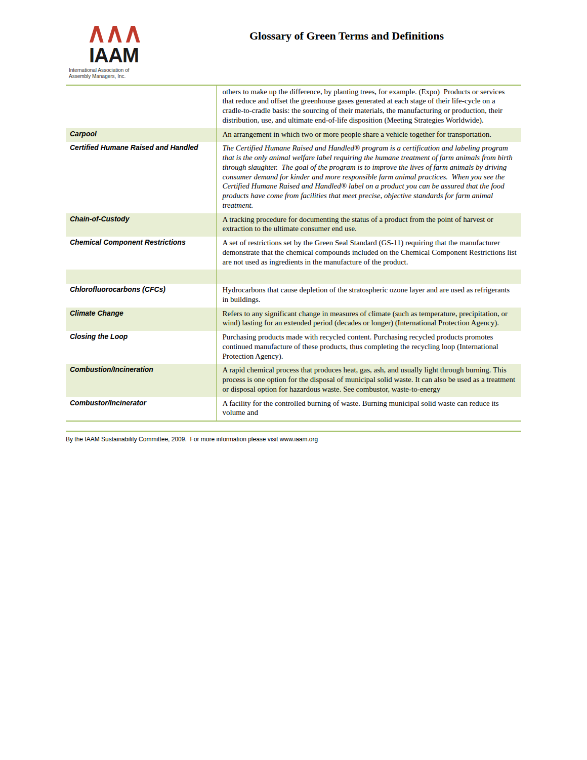∧∧∧
IAAM
International Association of
Assembly Managers, Inc.
Glossary of Green Terms and Definitions
| | others to make up the difference, by planting trees, for example. (Expo) Products or services that reduce and offset the greenhouse gases generated at each stage of their life-cycle on a cradle-to-cradle basis: the sourcing of their materials, the manufacturing or production, their distribution, use, and ultimate end-of-life disposition (Meeting Strategies Worldwide). |
| Carpool | An arrangement in which two or more people share a vehicle together for transportation. |
| Certified Humane Raised and Handled | The Certified Humane Raised and Handled® program is a certification and labeling program that is the only animal welfare label requiring the humane treatment of farm animals from birth through slaughter. The goal of the program is to improve the lives of farm animals by driving consumer demand for kinder and more responsible farm animal practices. When you see the Certified Humane Raised and Handled® label on a product you can be assured that the food products have come from facilities that meet precise, objective standards for farm animal treatment. |
| Chain-of-Custody | A tracking procedure for documenting the status of a product from the point of harvest or extraction to the ultimate consumer end use. |
| Chemical Component Restrictions | A set of restrictions set by the Green Seal Standard (GS-11) requiring that the manufacturer demonstrate that the chemical compounds included on the Chemical Component Restrictions list are not used as ingredients in the manufacture of the product. |
| Chlorofluorocarbons (CFCs) | Hydrocarbons that cause depletion of the stratospheric ozone layer and are used as refrigerants in buildings. |
| Climate Change | Refers to any significant change in measures of climate (such as temperature, precipitation, or wind) lasting for an extended period (decades or longer) (International Protection Agency). |
| Closing the Loop | Purchasing products made with recycled content. Purchasing recycled products promotes continued manufacture of these products, thus completing the recycling loop (International Protection Agency). |
| Combustion/Incineration | A rapid chemical process that produces heat, gas, ash, and usually light through burning. This process is one option for the disposal of municipal solid waste. It can also be used as a treatment or disposal option for hazardous waste. See combustor, waste-to-energy |
| Combustor/Incinerator | A facility for the controlled burning of waste. Burning municipal solid waste can reduce its volume and |
By the IAAM Sustainability Committee, 2009. For more information please visit www.iaam.org